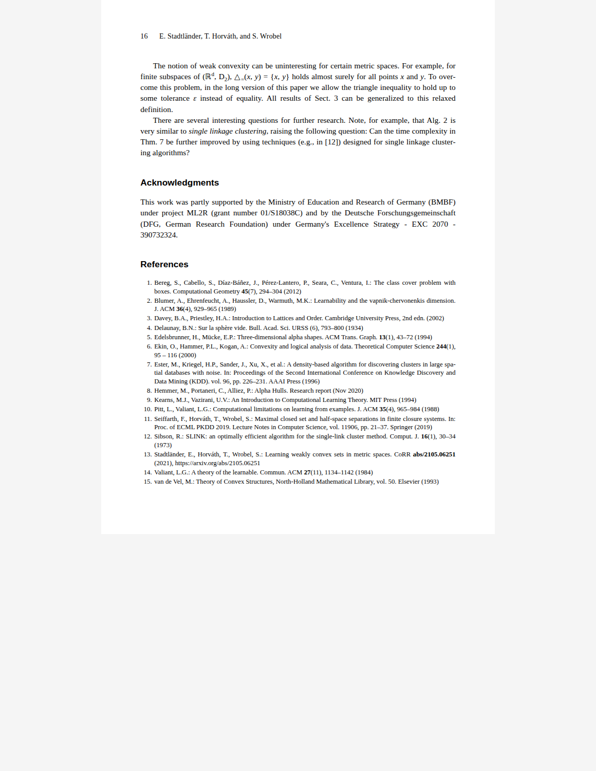16 E. Stadtländer, T. Horváth, and S. Wrobel
The notion of weak convexity can be uninteresting for certain metric spaces. For example, for finite subspaces of (ℝd, D2), △=(x, y) = {x, y} holds almost surely for all points x and y. To overcome this problem, in the long version of this paper we allow the triangle inequality to hold up to some tolerance ε instead of equality. All results of Sect. 3 can be generalized to this relaxed definition.
There are several interesting questions for further research. Note, for example, that Alg. 2 is very similar to single linkage clustering, raising the following question: Can the time complexity in Thm. 7 be further improved by using techniques (e.g., in [12]) designed for single linkage clustering algorithms?
Acknowledgments
This work was partly supported by the Ministry of Education and Research of Germany (BMBF) under project ML2R (grant number 01/S18038C) and by the Deutsche Forschungsgemeinschaft (DFG, German Research Foundation) under Germany's Excellence Strategy - EXC 2070 - 390732324.
References
1. Bereg, S., Cabello, S., Díaz-Báñez, J., Pérez-Lantero, P., Seara, C., Ventura, I.: The class cover problem with boxes. Computational Geometry 45(7), 294–304 (2012)
2. Blumer, A., Ehrenfeucht, A., Haussler, D., Warmuth, M.K.: Learnability and the vapnik-chervonenkis dimension. J. ACM 36(4), 929–965 (1989)
3. Davey, B.A., Priestley, H.A.: Introduction to Lattices and Order. Cambridge University Press, 2nd edn. (2002)
4. Delaunay, B.N.: Sur la sphère vide. Bull. Acad. Sci. URSS (6), 793–800 (1934)
5. Edelsbrunner, H., Mücke, E.P.: Three-dimensional alpha shapes. ACM Trans. Graph. 13(1), 43–72 (1994)
6. Ekin, O., Hammer, P.L., Kogan, A.: Convexity and logical analysis of data. Theoretical Computer Science 244(1), 95 – 116 (2000)
7. Ester, M., Kriegel, H.P., Sander, J., Xu, X., et al.: A density-based algorithm for discovering clusters in large spatial databases with noise. In: Proceedings of the Second International Conference on Knowledge Discovery and Data Mining (KDD). vol. 96, pp. 226–231. AAAI Press (1996)
8. Hemmer, M., Portaneri, C., Alliez, P.: Alpha Hulls. Research report (Nov 2020)
9. Kearns, M.J., Vazirani, U.V.: An Introduction to Computational Learning Theory. MIT Press (1994)
10. Pitt, L., Valiant, L.G.: Computational limitations on learning from examples. J. ACM 35(4), 965–984 (1988)
11. Seiffarth, F., Horváth, T., Wrobel, S.: Maximal closed set and half-space separations in finite closure systems. In: Proc. of ECML PKDD 2019. Lecture Notes in Computer Science, vol. 11906, pp. 21–37. Springer (2019)
12. Sibson, R.: SLINK: an optimally efficient algorithm for the single-link cluster method. Comput. J. 16(1), 30–34 (1973)
13. Stadtländer, E., Horváth, T., Wrobel, S.: Learning weakly convex sets in metric spaces. CoRR abs/2105.06251 (2021), https://arxiv.org/abs/2105.06251
14. Valiant, L.G.: A theory of the learnable. Commun. ACM 27(11), 1134–1142 (1984)
15. van de Vel, M.: Theory of Convex Structures, North-Holland Mathematical Library, vol. 50. Elsevier (1993)